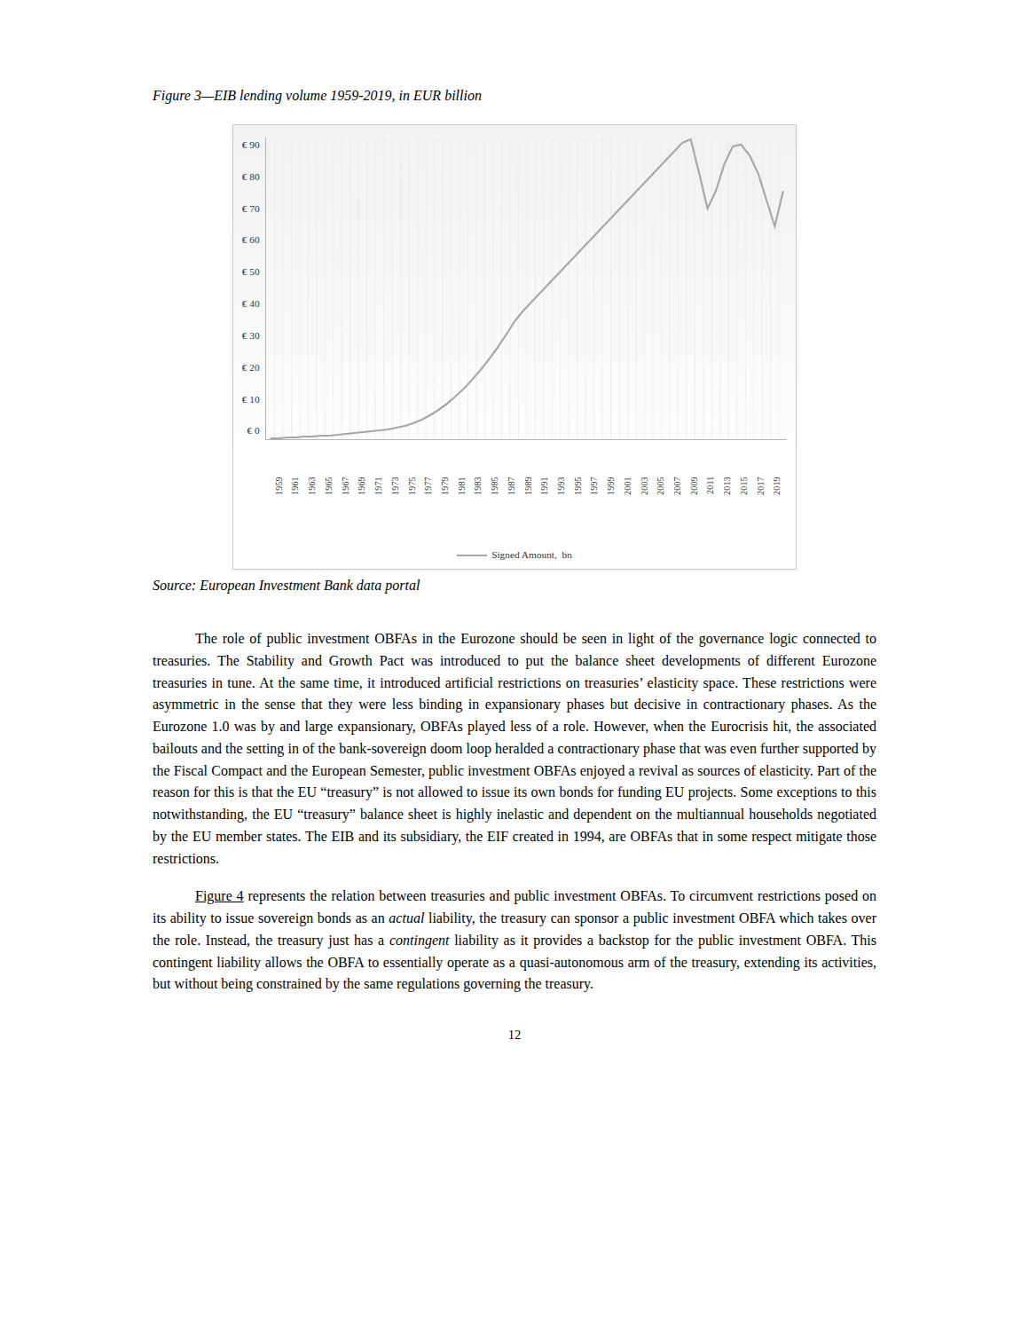Figure 3—EIB lending volume 1959-2019, in EUR billion
€ 90 € 80 € 70 € 60 € 50 € 40 € 30 € 20 € 10 € 0
1959196119631965196719691971197319751977197919811983198519871989199119931995199719992001200320052007200920112013201520172019
Signed Amount, bn
Source: European Investment Bank data portal
The role of public investment OBFAs in the Eurozone should be seen in light of the governance logic connected to treasuries. The Stability and Growth Pact was introduced to put the balance sheet developments of different Eurozone treasuries in tune. At the same time, it introduced artificial restrictions on treasuries’ elasticity space. These restrictions were asymmetric in the sense that they were less binding in expansionary phases but decisive in contractionary phases. As the Eurozone 1.0 was by and large expansionary, OBFAs played less of a role. However, when the Eurocrisis hit, the associated bailouts and the setting in of the bank-sovereign doom loop heralded a contractionary phase that was even further supported by the Fiscal Compact and the European Semester, public investment OBFAs enjoyed a revival as sources of elasticity. Part of the reason for this is that the EU “treasury” is not allowed to issue its own bonds for funding EU projects. Some exceptions to this notwithstanding, the EU “treasury” balance sheet is highly inelastic and dependent on the multiannual households negotiated by the EU member states. The EIB and its subsidiary, the EIF created in 1994, are OBFAs that in some respect mitigate those restrictions.
Figure 4 represents the relation between treasuries and public investment OBFAs. To circumvent restrictions posed on its ability to issue sovereign bonds as an actual liability, the treasury can sponsor a public investment OBFA which takes over the role. Instead, the treasury just has a contingent liability as it provides a backstop for the public investment OBFA. This contingent liability allows the OBFA to essentially operate as a quasi-autonomous arm of the treasury, extending its activities, but without being constrained by the same regulations governing the treasury.
12